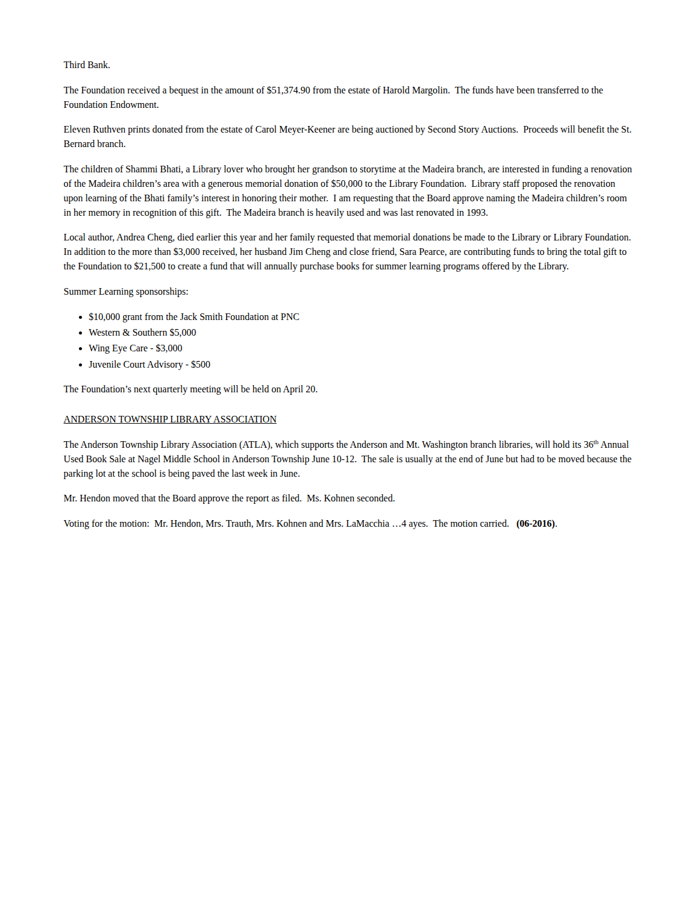Third Bank.
The Foundation received a bequest in the amount of $51,374.90 from the estate of Harold Margolin. The funds have been transferred to the Foundation Endowment.
Eleven Ruthven prints donated from the estate of Carol Meyer-Keener are being auctioned by Second Story Auctions. Proceeds will benefit the St. Bernard branch.
The children of Shammi Bhati, a Library lover who brought her grandson to storytime at the Madeira branch, are interested in funding a renovation of the Madeira children’s area with a generous memorial donation of $50,000 to the Library Foundation. Library staff proposed the renovation upon learning of the Bhati family’s interest in honoring their mother. I am requesting that the Board approve naming the Madeira children’s room in her memory in recognition of this gift. The Madeira branch is heavily used and was last renovated in 1993.
Local author, Andrea Cheng, died earlier this year and her family requested that memorial donations be made to the Library or Library Foundation. In addition to the more than $3,000 received, her husband Jim Cheng and close friend, Sara Pearce, are contributing funds to bring the total gift to the Foundation to $21,500 to create a fund that will annually purchase books for summer learning programs offered by the Library.
Summer Learning sponsorships:
$10,000 grant from the Jack Smith Foundation at PNC
Western & Southern $5,000
Wing Eye Care - $3,000
Juvenile Court Advisory - $500
The Foundation’s next quarterly meeting will be held on April 20.
ANDERSON TOWNSHIP LIBRARY ASSOCIATION
The Anderson Township Library Association (ATLA), which supports the Anderson and Mt. Washington branch libraries, will hold its 36th Annual Used Book Sale at Nagel Middle School in Anderson Township June 10-12. The sale is usually at the end of June but had to be moved because the parking lot at the school is being paved the last week in June.
Mr. Hendon moved that the Board approve the report as filed. Ms. Kohnen seconded.
Voting for the motion: Mr. Hendon, Mrs. Trauth, Mrs. Kohnen and Mrs. LaMacchia …4 ayes. The motion carried. (06-2016).